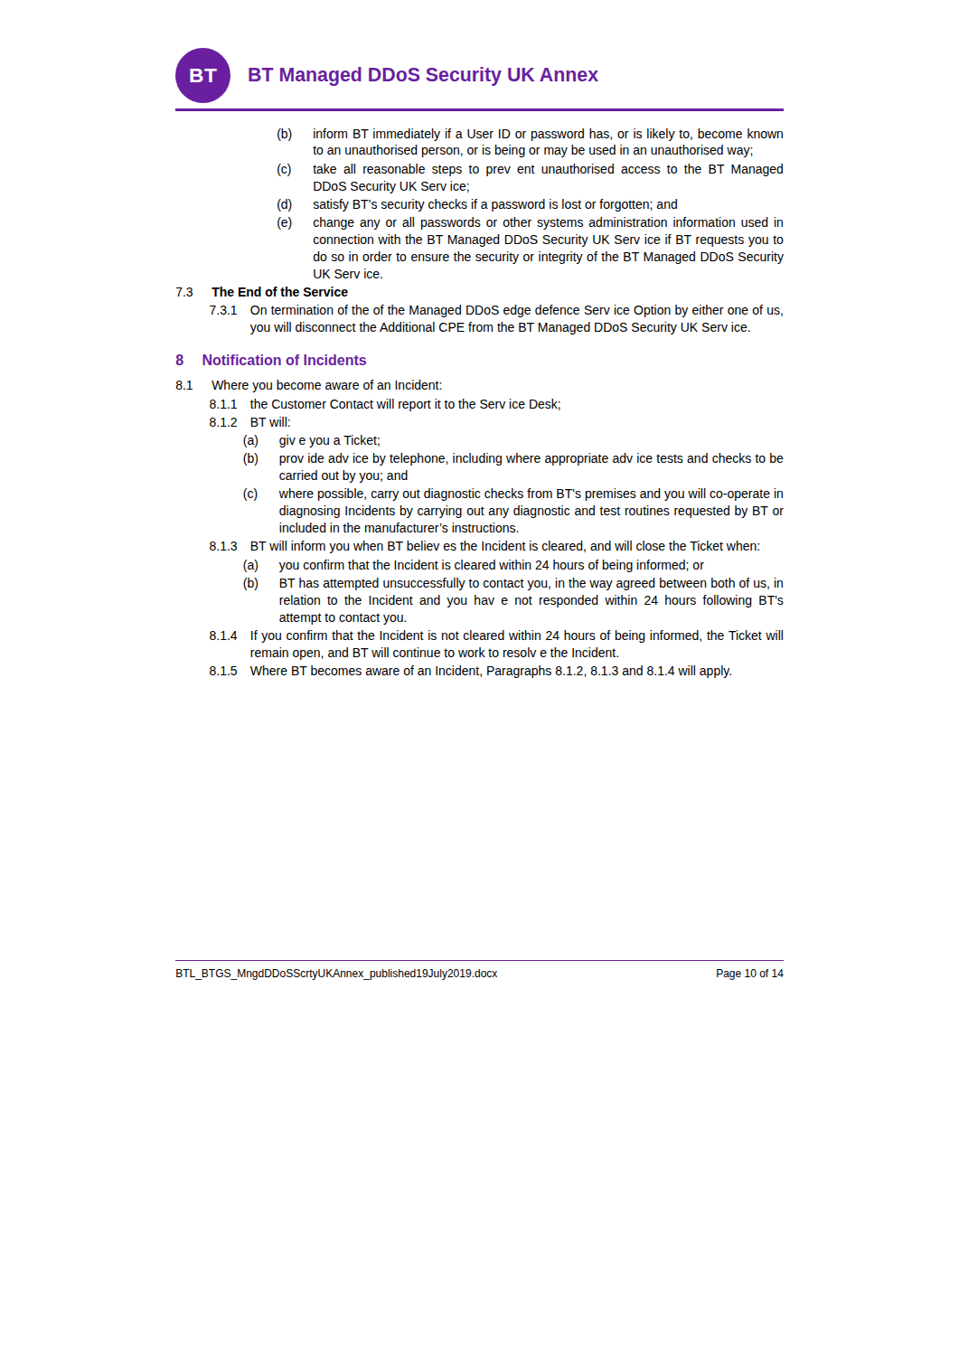BT
BT Managed DDoS Security UK Annex
(b)
inform BT immediately if a User ID or password has, or is likely to, become known to an unauthorised person, or is being or may be used in an unauthorised way;
(c)
take all reasonable steps to prev ent unauthorised access to the BT Managed DDoS Security UK Serv ice;
(d)
satisfy BT’s security checks if a password is lost or forgotten; and
(e)
change any or all passwords or other systems administration information used in connection with the BT Managed DDoS Security UK Serv ice if BT requests you to do so in order to ensure the security or integrity of the BT Managed DDoS Security UK Serv ice.
7.3
The End of the Service
7.3.1
On termination of the of the Managed DDoS edge defence Serv ice Option by either one of us, you will disconnect the Additional CPE from the BT Managed DDoS Security UK Serv ice.
8 Notification of Incidents
8.1
Where you become aware of an Incident:
8.1.1
the Customer Contact will report it to the Serv ice Desk;
8.1.2
BT will:
(a)
giv e you a Ticket;
(b)
prov ide adv ice by telephone, including where appropriate adv ice tests and checks to be carried out by you; and
(c)
where possible, carry out diagnostic checks from BT's premises and you will co-operate in diagnosing Incidents by carrying out any diagnostic and test routines requested by BT or included in the manufacturer’s instructions.
8.1.3
BT will inform you when BT believ es the Incident is cleared, and will close the Ticket when:
(a)
you confirm that the Incident is cleared within 24 hours of being informed; or
(b)
BT has attempted unsuccessfully to contact you, in the way agreed between both of us, in relation to the Incident and you hav e not responded within 24 hours following BT's attempt to contact you.
8.1.4
If you confirm that the Incident is not cleared within 24 hours of being informed, the Ticket will remain open, and BT will continue to work to resolv e the Incident.
8.1.5
Where BT becomes aware of an Incident, Paragraphs 8.1.2, 8.1.3 and 8.1.4 will apply.
BTL_BTGS_MngdDDoSScrtyUKAnnex_published19July2019.docx
Page 10 of 14